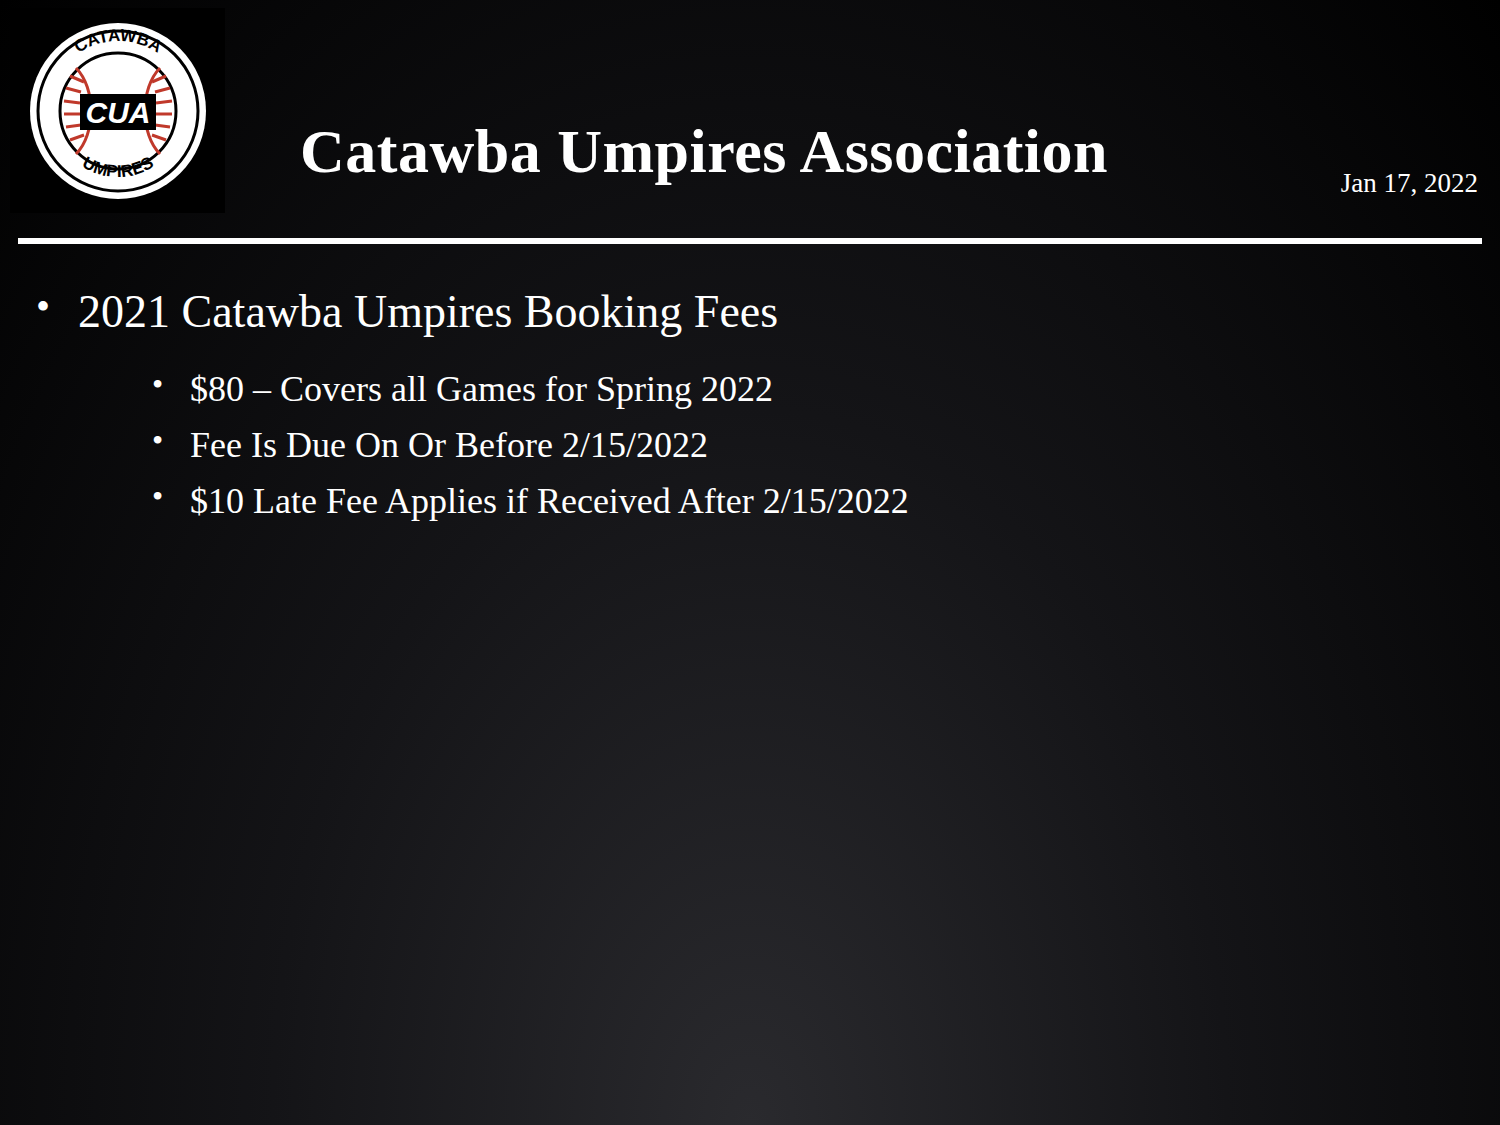CUA CATAWBA UMPIRES
Catawba Umpires Association
Jan 17, 2022
2021 Catawba Umpires Booking Fees
$80 – Covers all Games for Spring 2022
Fee Is Due On Or Before 2/15/2022
$10 Late Fee Applies if Received After 2/15/2022